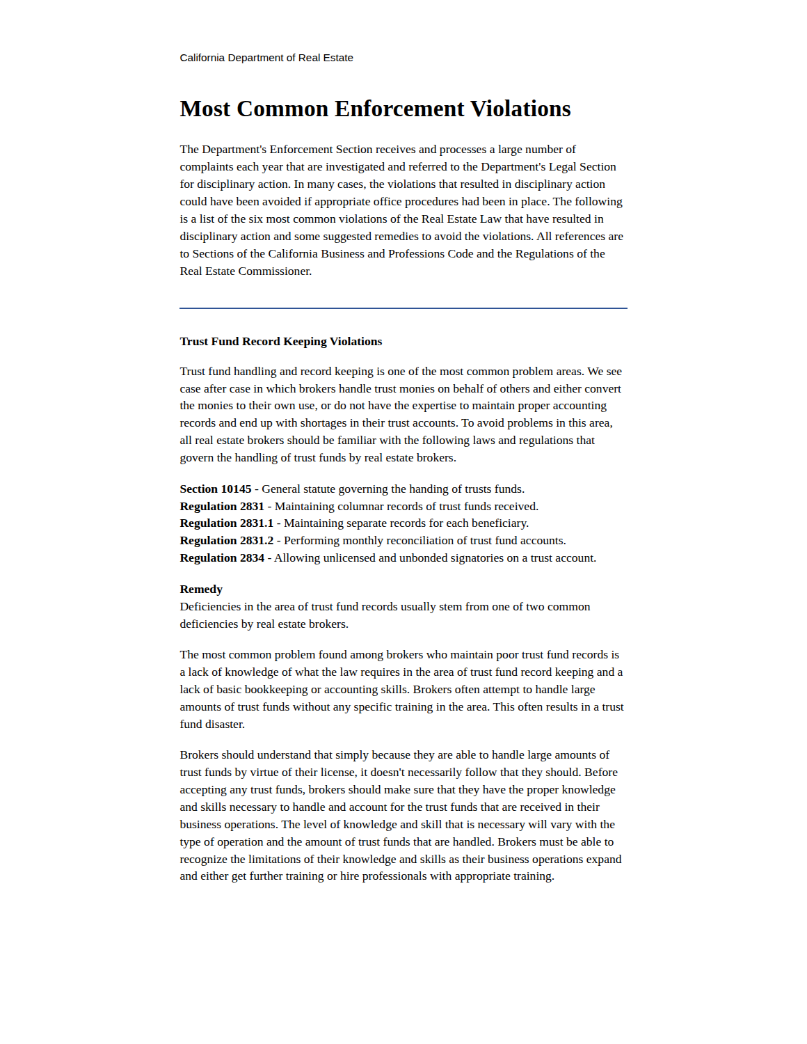California Department of Real Estate
Most Common Enforcement Violations
The Department's Enforcement Section receives and processes a large number of complaints each year that are investigated and referred to the Department's Legal Section for disciplinary action. In many cases, the violations that resulted in disciplinary action could have been avoided if appropriate office procedures had been in place. The following is a list of the six most common violations of the Real Estate Law that have resulted in disciplinary action and some suggested remedies to avoid the violations. All references are to Sections of the California Business and Professions Code and the Regulations of the Real Estate Commissioner.
Trust Fund Record Keeping Violations
Trust fund handling and record keeping is one of the most common problem areas. We see case after case in which brokers handle trust monies on behalf of others and either convert the monies to their own use, or do not have the expertise to maintain proper accounting records and end up with shortages in their trust accounts. To avoid problems in this area, all real estate brokers should be familiar with the following laws and regulations that govern the handling of trust funds by real estate brokers.
Section 10145 - General statute governing the handing of trusts funds.
Regulation 2831 - Maintaining columnar records of trust funds received.
Regulation 2831.1 - Maintaining separate records for each beneficiary.
Regulation 2831.2 - Performing monthly reconciliation of trust fund accounts.
Regulation 2834 - Allowing unlicensed and unbonded signatories on a trust account.
Remedy
Deficiencies in the area of trust fund records usually stem from one of two common deficiencies by real estate brokers.
The most common problem found among brokers who maintain poor trust fund records is a lack of knowledge of what the law requires in the area of trust fund record keeping and a lack of basic bookkeeping or accounting skills. Brokers often attempt to handle large amounts of trust funds without any specific training in the area. This often results in a trust fund disaster.
Brokers should understand that simply because they are able to handle large amounts of trust funds by virtue of their license, it doesn't necessarily follow that they should. Before accepting any trust funds, brokers should make sure that they have the proper knowledge and skills necessary to handle and account for the trust funds that are received in their business operations. The level of knowledge and skill that is necessary will vary with the type of operation and the amount of trust funds that are handled. Brokers must be able to recognize the limitations of their knowledge and skills as their business operations expand and either get further training or hire professionals with appropriate training.